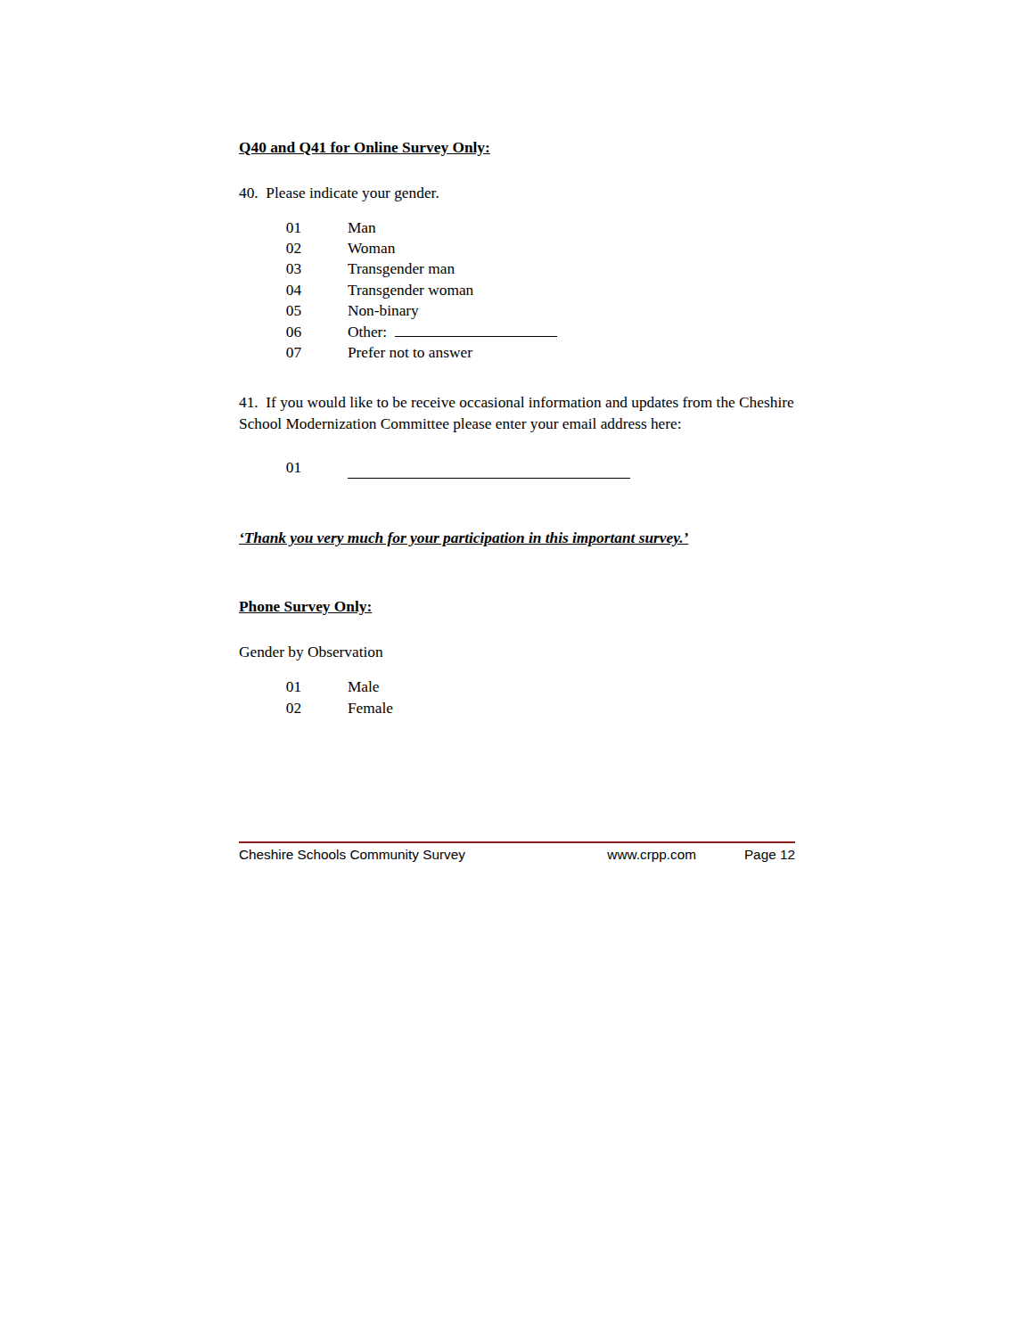Q40 and Q41 for Online Survey Only:
40. Please indicate your gender.
01 Man
02 Woman
03 Transgender man
04 Transgender woman
05 Non-binary
06 Other:
07 Prefer not to answer
41. If you would like to be receive occasional information and updates from the Cheshire School Modernization Committee please enter your email address here:
01
‘Thank you very much for your participation in this important survey.’
Phone Survey Only:
Gender by Observation
01 Male
02 Female
Cheshire Schools Community Survey www.crpp.com Page 12